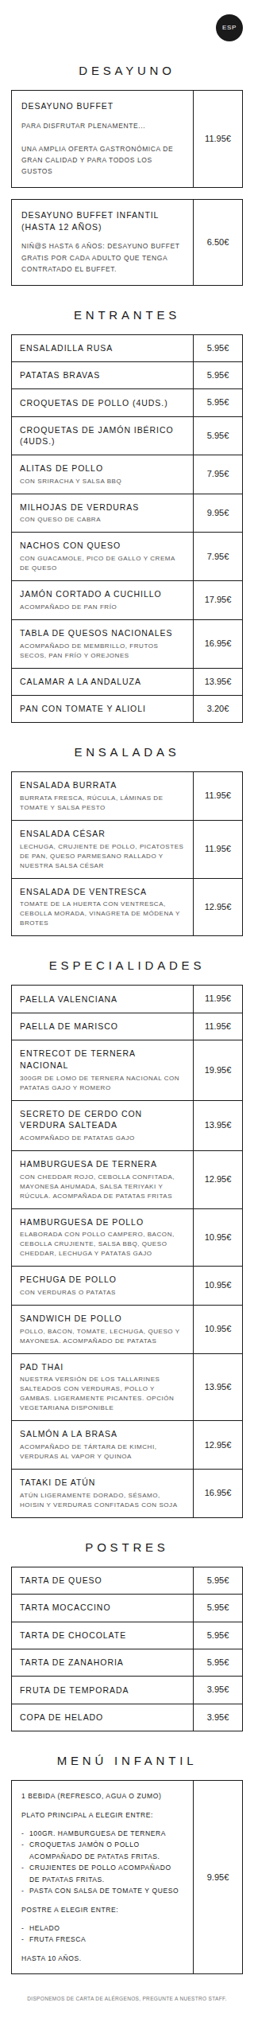ESP
Desayuno
| Desayuno buffet Para disfrutar plenamente... Una amplia oferta gastronómica de gran calidad y para todos los gustos | 11.95€ |
| Desayuno buffet infantil (hasta 12 años) Niñ@s hasta 6 años: desayuno buffet gratis por cada adulto que tenga contratado el buffet. | 6.50€ |
Entrantes
| Ensaladilla rusa | 5.95€ |
| Patatas bravas | 5.95€ |
| Croquetas de pollo (4uds.) | 5.95€ |
| Croquetas de jamón ibérico (4uds.) | 5.95€ |
| Alitas de pollo Con sriracha y salsa BBQ | 7.95€ |
| Milhojas de verduras Con queso de cabra | 9.95€ |
| Nachos con queso Con guacamole, pico de gallo y crema de queso | 7.95€ |
| Jamón cortado a cuchillo Acompañado de pan frío | 17.95€ |
| Tabla de quesos nacionales Acompañado de membrillo, frutos secos, pan frío y orejones | 16.95€ |
| Calamar a la andaluza | 13.95€ |
| Pan con tomate y alioli | 3.20€ |
Ensaladas
| Ensalada burrata Burrata fresca, rúcula, láminas de tomate y salsa pesto | 11.95€ |
| Ensalada césar Lechuga, crujiente de pollo, picatostes de pan, queso parmesano rallado y nuestra salsa césar | 11.95€ |
| Ensalada de ventresca Tomate de la huerta con ventresca, cebolla morada, vinagreta de módena y brotes | 12.95€ |
Especialidades
| Paella valenciana | 11.95€ |
| Paella de marisco | 11.95€ |
| Entrecot de ternera nacional 300gr de lomo de ternera nacional con patatas gajo y romero | 19.95€ |
| Secreto de cerdo con verdura salteada Acompañado de patatas gajo | 13.95€ |
| Hamburguesa de ternera Con cheddar rojo, cebolla confitada, mayonesa ahumada, salsa teriyaki y rúcula. Acompañada de patatas fritas | 12.95€ |
| Hamburguesa de pollo Elaborada con pollo campero, bacon, cebolla crujiente, salsa BBQ, queso cheddar, lechuga y patatas gajo | 10.95€ |
| Pechuga de pollo Con verduras o patatas | 10.95€ |
| Sandwich de pollo Pollo, bacon, tomate, lechuga, queso y mayonesa. Acompañado de patatas | 10.95€ |
| Pad thai Nuestra versión de los tallarines salteados con verduras, pollo y gambas. Ligeramente picantes. Opción vegetariana disponible | 13.95€ |
| Salmón a la brasa Acompañado de tártara de kimchi, verduras al vapor y quinoa | 12.95€ |
| Tataki de atún Atún ligeramente dorado, sésamo, hoisin y verduras confitadas con soja | 16.95€ |
Postres
| Tarta de queso | 5.95€ |
| Tarta mocaccino | 5.95€ |
| Tarta de chocolate | 5.95€ |
| Tarta de zanahoria | 5.95€ |
| Fruta de temporada | 3.95€ |
| Copa de helado | 3.95€ |
Menú infantil
| 1 bebida (refresco, agua o zumo) Plato principal a elegir entre: 100gr. hamburguesa de ternera Croquetas jamón o pollo acompañado de patatas fritas. Crujientes de pollo acompañado de patatas fritas. Pasta con salsa de tomate y queso Postre a elegir entre: Helado Fruta fresca Hasta 10 años. | 9.95€ |
Disponemos de carta de alérgenos, pregunte a nuestro staff.